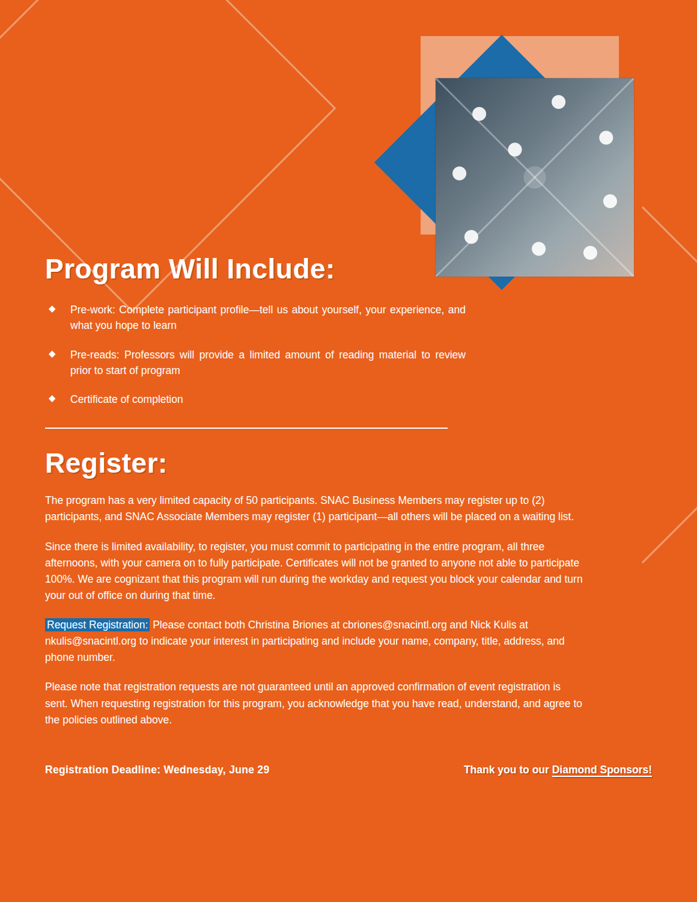Program Will Include:
Pre-work: Complete participant profile—tell us about yourself, your experience, and what you hope to learn
Pre-reads: Professors will provide a limited amount of reading material to review prior to start of program
Certificate of completion
Register:
The program has a very limited capacity of 50 participants. SNAC Business Members may register up to (2) participants, and SNAC Associate Members may register (1) participant—all others will be placed on a waiting list.
Since there is limited availability, to register, you must commit to participating in the entire program, all three afternoons, with your camera on to fully participate. Certificates will not be granted to anyone not able to participate 100%. We are cognizant that this program will run during the workday and request you block your calendar and turn your out of office on during that time.
Request Registration: Please contact both Christina Briones at cbriones@snacintl.org and Nick Kulis at nkulis@snacintl.org to indicate your interest in participating and include your name, company, title, address, and phone number.
Please note that registration requests are not guaranteed until an approved confirmation of event registration is sent. When requesting registration for this program, you acknowledge that you have read, understand, and agree to the policies outlined above.
Registration Deadline: Wednesday, June 29
Thank you to our Diamond Sponsors!